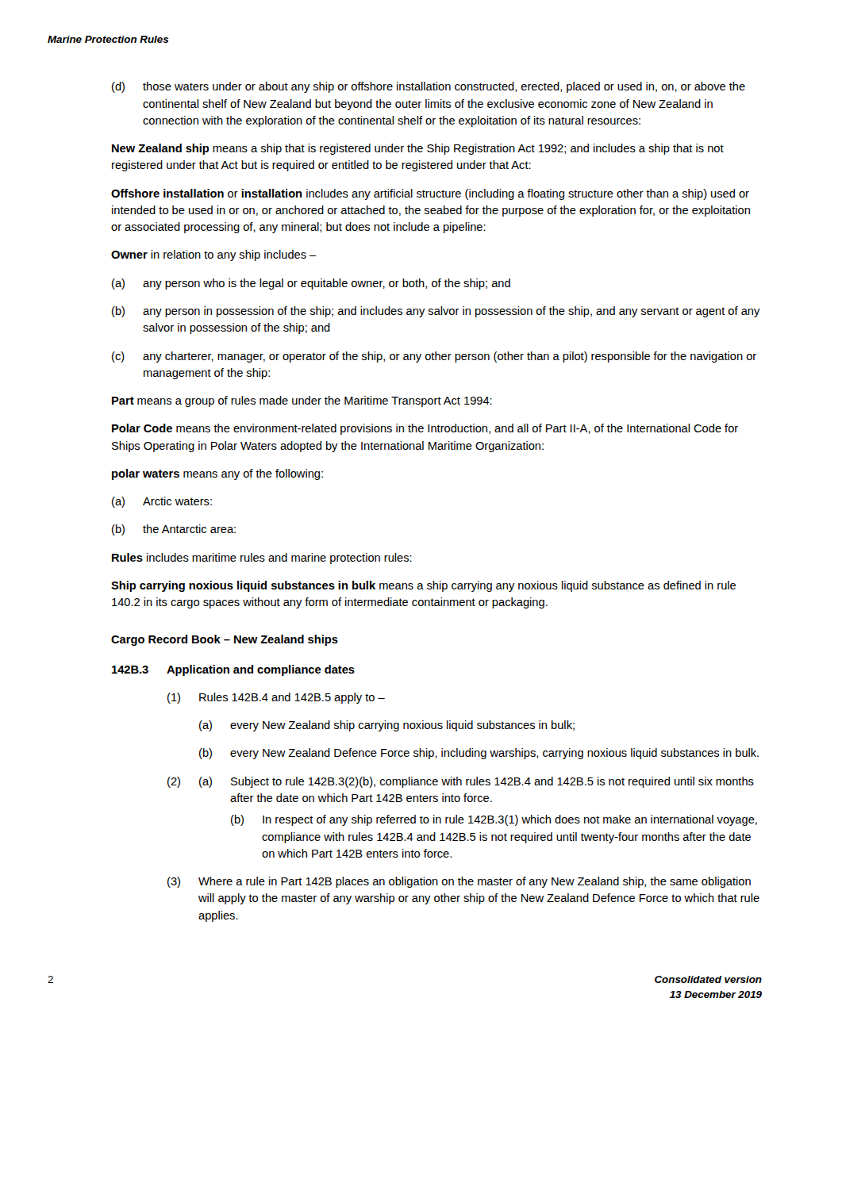Marine Protection Rules
(d)
those waters under or about any ship or offshore installation constructed, erected, placed or used in, on, or above the continental shelf of New Zealand but beyond the outer limits of the exclusive economic zone of New Zealand in connection with the exploration of the continental shelf or the exploitation of its natural resources:
New Zealand ship means a ship that is registered under the Ship Registration Act 1992; and includes a ship that is not registered under that Act but is required or entitled to be registered under that Act:
Offshore installation or installation includes any artificial structure (including a floating structure other than a ship) used or intended to be used in or on, or anchored or attached to, the seabed for the purpose of the exploration for, or the exploitation or associated processing of, any mineral; but does not include a pipeline:
Owner in relation to any ship includes –
(a)
any person who is the legal or equitable owner, or both, of the ship; and
(b)
any person in possession of the ship; and includes any salvor in possession of the ship, and any servant or agent of any salvor in possession of the ship; and
(c)
any charterer, manager, or operator of the ship, or any other person (other than a pilot) responsible for the navigation or management of the ship:
Part means a group of rules made under the Maritime Transport Act 1994:
Polar Code means the environment-related provisions in the Introduction, and all of Part II-A, of the International Code for Ships Operating in Polar Waters adopted by the International Maritime Organization:
polar waters means any of the following:
(a)
Arctic waters:
(b)
the Antarctic area:
Rules includes maritime rules and marine protection rules:
Ship carrying noxious liquid substances in bulk means a ship carrying any noxious liquid substance as defined in rule 140.2 in its cargo spaces without any form of intermediate containment or packaging.
Cargo Record Book – New Zealand ships
142B.3
Application and compliance dates
(1)
Rules 142B.4 and 142B.5 apply to –
(a)
every New Zealand ship carrying noxious liquid substances in bulk;
(b)
every New Zealand Defence Force ship, including warships, carrying noxious liquid substances in bulk.
(2)
(a)
Subject to rule 142B.3(2)(b), compliance with rules 142B.4 and 142B.5 is not required until six months after the date on which Part 142B enters into force.
(b)
In respect of any ship referred to in rule 142B.3(1) which does not make an international voyage, compliance with rules 142B.4 and 142B.5 is not required until twenty-four months after the date on which Part 142B enters into force.
(3)
Where a rule in Part 142B places an obligation on the master of any New Zealand ship, the same obligation will apply to the master of any warship or any other ship of the New Zealand Defence Force to which that rule applies.
2
Consolidated version
13 December 2019